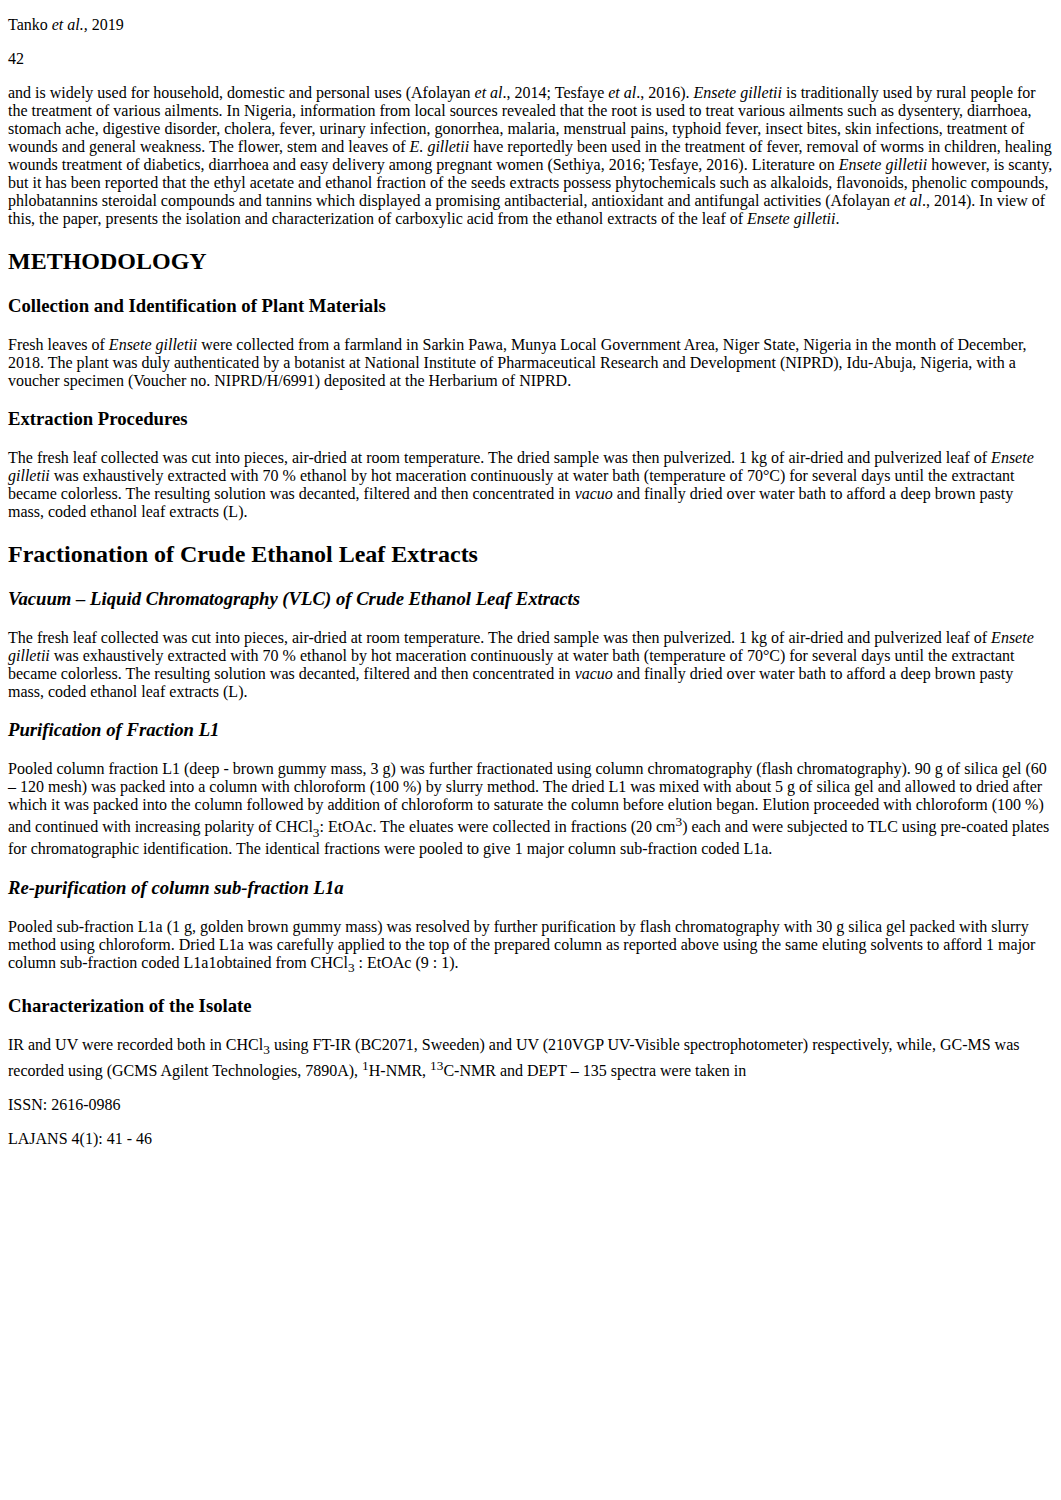Tanko et al., 2019
42
and is widely used for household, domestic and personal uses (Afolayan et al., 2014; Tesfaye et al., 2016). Ensete gilletii is traditionally used by rural people for the treatment of various ailments. In Nigeria, information from local sources revealed that the root is used to treat various ailments such as dysentery, diarrhoea, stomach ache, digestive disorder, cholera, fever, urinary infection, gonorrhea, malaria, menstrual pains, typhoid fever, insect bites, skin infections, treatment of wounds and general weakness. The flower, stem and leaves of E. gilletii have reportedly been used in the treatment of fever, removal of worms in children, healing wounds treatment of diabetics, diarrhoea and easy delivery among pregnant women (Sethiya, 2016; Tesfaye, 2016). Literature on Ensete gilletii however, is scanty, but it has been reported that the ethyl acetate and ethanol fraction of the seeds extracts possess phytochemicals such as alkaloids, flavonoids, phenolic compounds, phlobatannins steroidal compounds and tannins which displayed a promising antibacterial, antioxidant and antifungal activities (Afolayan et al., 2014). In view of this, the paper, presents the isolation and characterization of carboxylic acid from the ethanol extracts of the leaf of Ensete gilletii.
METHODOLOGY
Collection and Identification of Plant Materials
Fresh leaves of Ensete gilletii were collected from a farmland in Sarkin Pawa, Munya Local Government Area, Niger State, Nigeria in the month of December, 2018. The plant was duly authenticated by a botanist at National Institute of Pharmaceutical Research and Development (NIPRD), Idu-Abuja, Nigeria, with a voucher specimen (Voucher no. NIPRD/H/6991) deposited at the Herbarium of NIPRD.
Extraction Procedures
The fresh leaf collected was cut into pieces, air-dried at room temperature. The dried sample was then pulverized. 1 kg of air-dried and pulverized leaf of Ensete gilletii was exhaustively extracted with 70 % ethanol by hot maceration continuously at water bath (temperature of 70°C) for several days until the extractant became colorless. The resulting solution was decanted, filtered and then concentrated in vacuo and finally dried over water bath to afford a deep brown pasty mass, coded ethanol leaf extracts (L).
Fractionation of Crude Ethanol Leaf Extracts
Vacuum – Liquid Chromatography (VLC) of Crude Ethanol Leaf Extracts
The fresh leaf collected was cut into pieces, air-dried at room temperature. The dried sample was then pulverized. 1 kg of air-dried and pulverized leaf of Ensete gilletii was exhaustively extracted with 70 % ethanol by hot maceration continuously at water bath (temperature of 70°C) for several days until the extractant became colorless. The resulting solution was decanted, filtered and then concentrated in vacuo and finally dried over water bath to afford a deep brown pasty mass, coded ethanol leaf extracts (L).
Purification of Fraction L1
Pooled column fraction L1 (deep - brown gummy mass, 3 g) was further fractionated using column chromatography (flash chromatography). 90 g of silica gel (60 – 120 mesh) was packed into a column with chloroform (100 %) by slurry method. The dried L1 was mixed with about 5 g of silica gel and allowed to dried after which it was packed into the column followed by addition of chloroform to saturate the column before elution began. Elution proceeded with chloroform (100 %) and continued with increasing polarity of CHCl3: EtOAc. The eluates were collected in fractions (20 cm3) each and were subjected to TLC using pre-coated plates for chromatographic identification. The identical fractions were pooled to give 1 major column sub-fraction coded L1a.
Re-purification of column sub-fraction L1a
Pooled sub-fraction L1a (1 g, golden brown gummy mass) was resolved by further purification by flash chromatography with 30 g silica gel packed with slurry method using chloroform. Dried L1a was carefully applied to the top of the prepared column as reported above using the same eluting solvents to afford 1 major column sub-fraction coded L1a1obtained from CHCl3 : EtOAc (9 : 1).
Characterization of the Isolate
IR and UV were recorded both in CHCl3 using FT-IR (BC2071, Sweeden) and UV (210VGP UV-Visible spectrophotometer) respectively, while, GC-MS was recorded using (GCMS Agilent Technologies, 7890A), 1H-NMR, 13C-NMR and DEPT – 135 spectra were taken in
ISSN: 2616-0986
LAJANS 4(1): 41 - 46